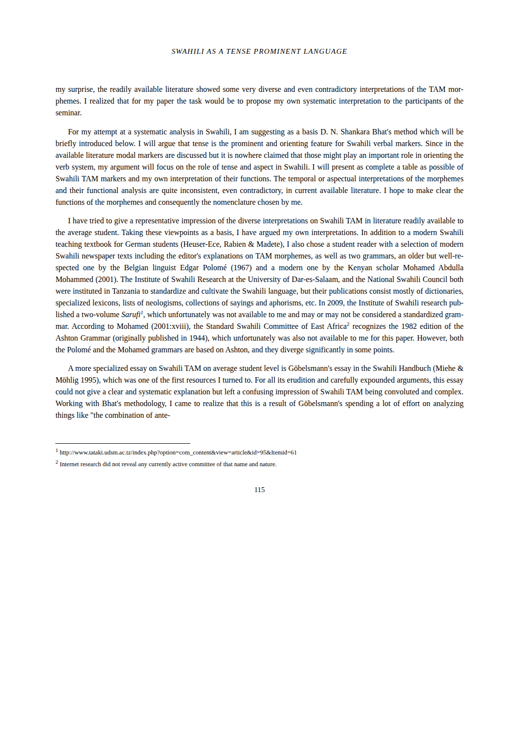SWAHILI AS A TENSE PROMINENT LANGUAGE
my surprise, the readily available literature showed some very diverse and even contradictory interpretations of the TAM morphemes. I realized that for my paper the task would be to propose my own systematic interpretation to the participants of the seminar.
For my attempt at a systematic analysis in Swahili, I am suggesting as a basis D. N. Shankara Bhat's method which will be briefly introduced below. I will argue that tense is the prominent and orienting feature for Swahili verbal markers. Since in the available literature modal markers are discussed but it is nowhere claimed that those might play an important role in orienting the verb system, my argument will focus on the role of tense and aspect in Swahili. I will present as complete a table as possible of Swahili TAM markers and my own interpretation of their functions. The temporal or aspectual interpretations of the morphemes and their functional analysis are quite inconsistent, even contradictory, in current available literature. I hope to make clear the functions of the morphemes and consequently the nomenclature chosen by me.
I have tried to give a representative impression of the diverse interpretations on Swahili TAM in literature readily available to the average student. Taking these viewpoints as a basis, I have argued my own interpretations. In addition to a modern Swahili teaching textbook for German students (Heuser-Ece, Rabien & Madete), I also chose a student reader with a selection of modern Swahili newspaper texts including the editor's explanations on TAM morphemes, as well as two grammars, an older but well-respected one by the Belgian linguist Edgar Polomé (1967) and a modern one by the Kenyan scholar Mohamed Abdulla Mohammed (2001). The Institute of Swahili Research at the University of Dar-es-Salaam, and the National Swahili Council both were instituted in Tanzania to standardize and cultivate the Swahili language, but their publications consist mostly of dictionaries, specialized lexicons, lists of neologisms, collections of sayings and aphorisms, etc. In 2009, the Institute of Swahili research published a two-volume Sarufi1, which unfortunately was not available to me and may or may not be considered a standardized grammar. According to Mohamed (2001:xviii), the Standard Swahili Committee of East Africa2 recognizes the 1982 edition of the Ashton Grammar (originally published in 1944), which unfortunately was also not available to me for this paper. However, both the Polomé and the Mohamed grammars are based on Ashton, and they diverge significantly in some points.
A more specialized essay on Swahili TAM on average student level is Göbelsmann's essay in the Swahili Handbuch (Miehe & Möhlig 1995), which was one of the first resources I turned to. For all its erudition and carefully expounded arguments, this essay could not give a clear and systematic explanation but left a confusing impression of Swahili TAM being convoluted and complex. Working with Bhat's methodology, I came to realize that this is a result of Göbelsmann's spending a lot of effort on analyzing things like "the combination of ante-
1http://www.tataki.udsm.ac.tz/index.php?option=com_content&view=article&id=95&Itemid=61
2 Internet research did not reveal any currently active committee of that name and nature.
115